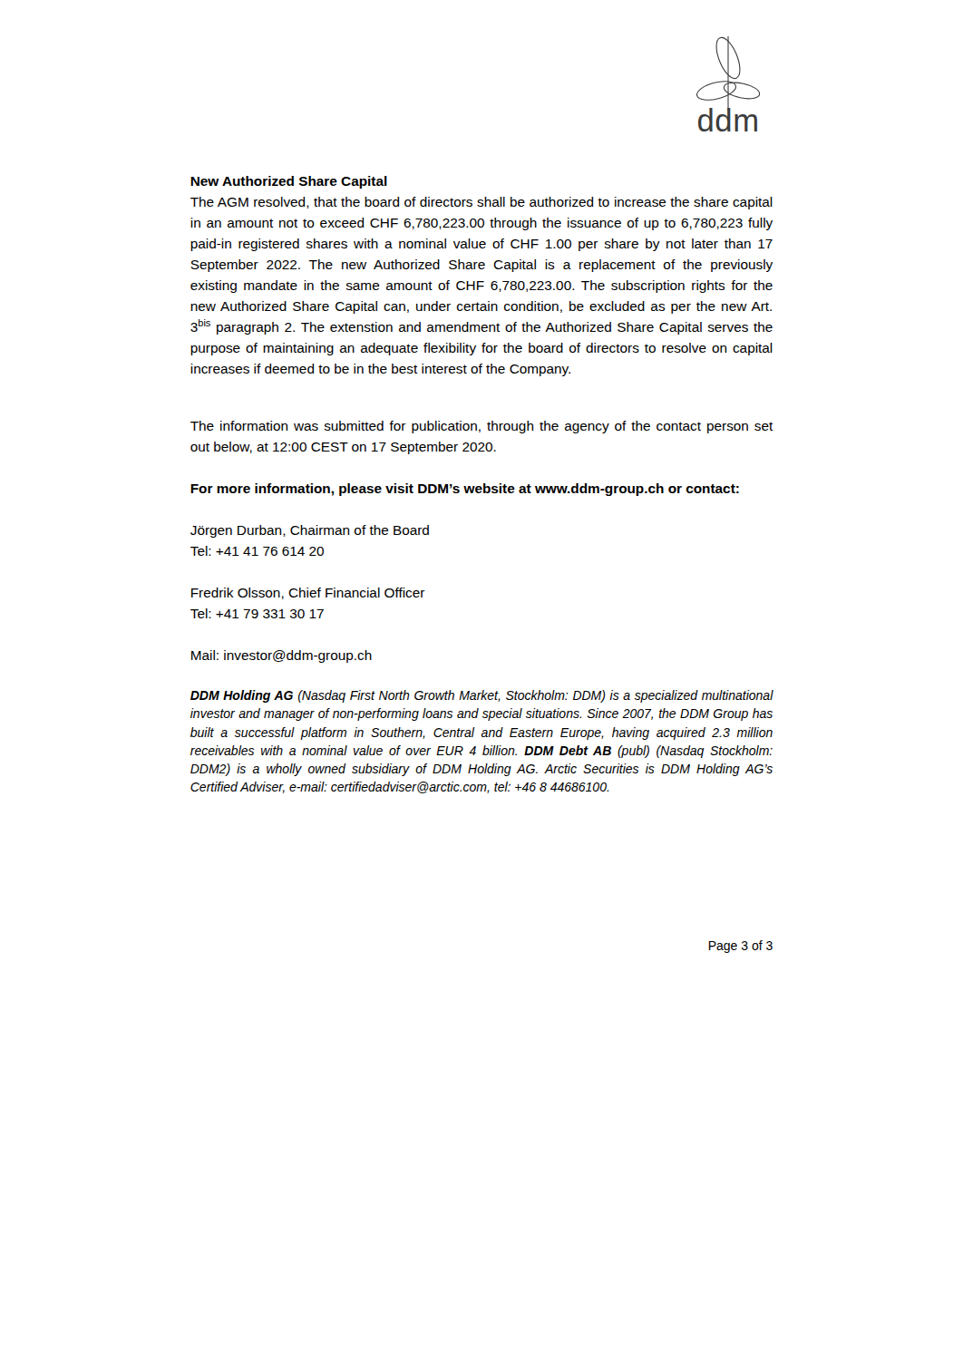ddm
New Authorized Share Capital
The AGM resolved, that the board of directors shall be authorized to increase the share capital in an amount not to exceed CHF 6,780,223.00 through the issuance of up to 6,780,223 fully paid-in registered shares with a nominal value of CHF 1.00 per share by not later than 17 September 2022. The new Authorized Share Capital is a replacement of the previously existing mandate in the same amount of CHF 6,780,223.00. The subscription rights for the new Authorized Share Capital can, under certain condition, be excluded as per the new Art. 3bis paragraph 2. The extenstion and amendment of the Authorized Share Capital serves the purpose of maintaining an adequate flexibility for the board of directors to resolve on capital increases if deemed to be in the best interest of the Company.
The information was submitted for publication, through the agency of the contact person set out below, at 12:00 CEST on 17 September 2020.
For more information, please visit DDM’s website at www.ddm-group.ch or contact:
Jörgen Durban, Chairman of the Board
Tel: +41 41 76 614 20
Fredrik Olsson, Chief Financial Officer
Tel: +41 79 331 30 17
Mail: investor@ddm-group.ch
DDM Holding AG (Nasdaq First North Growth Market, Stockholm: DDM) is a specialized multinational investor and manager of non-performing loans and special situations. Since 2007, the DDM Group has built a successful platform in Southern, Central and Eastern Europe, having acquired 2.3 million receivables with a nominal value of over EUR 4 billion. DDM Debt AB (publ) (Nasdaq Stockholm: DDM2) is a wholly owned subsidiary of DDM Holding AG. Arctic Securities is DDM Holding AG’s Certified Adviser, e-mail: certifiedadviser@arctic.com, tel: +46 8 44686100.
Page 3 of 3